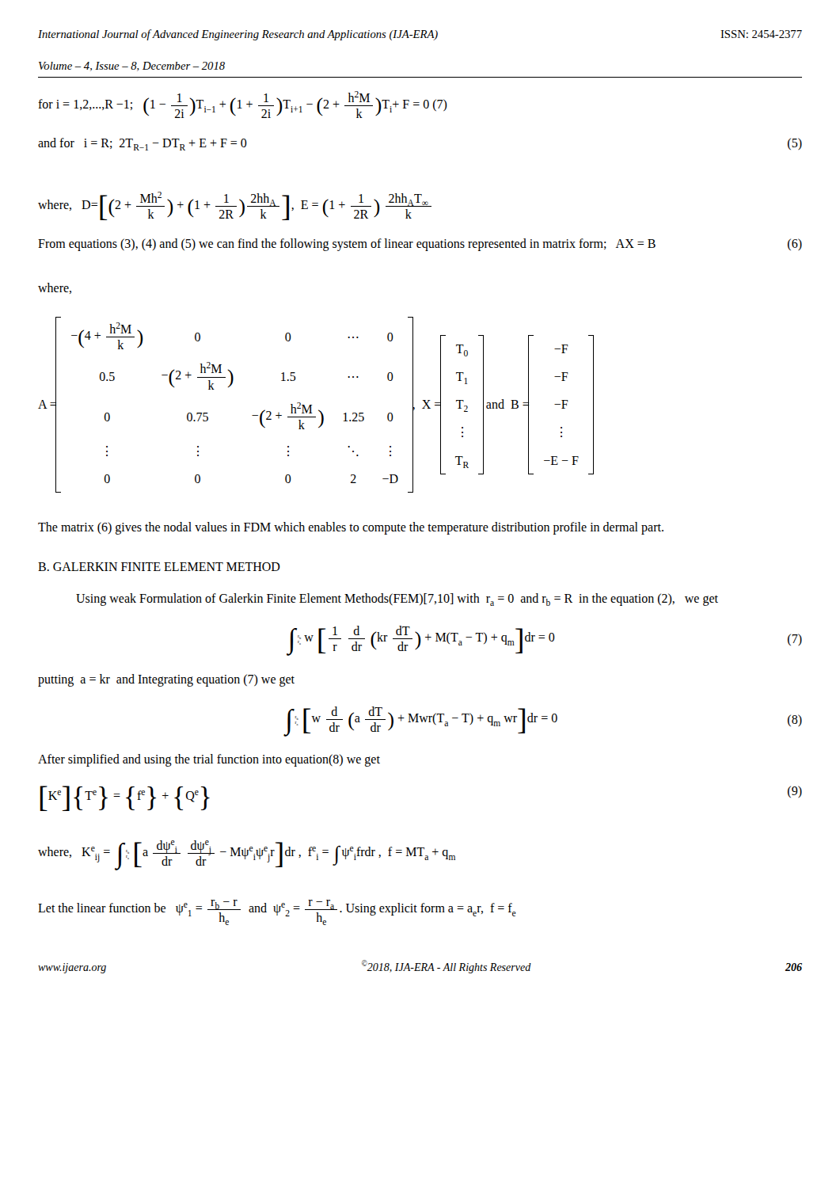International Journal of Advanced Engineering Research and Applications (IJA-ERA) ISSN: 2454-2377
Volume – 4, Issue – 8, December – 2018
for i = 1,2,...,R −1; (1 − 12i) Ti−1 + (1 + 12i) Ti+1 − (2 + h2M k) Ti+ F = 0 (7)
and for i = R; 2TR−1 − DTR + E + F = 0 (5)
where, D=[(2 + Mh2 k) + (1 + 12R) 2hhA k], E = (1 + 12R) 2hhAT∞k
From equations (3), (4) and (5) we can find the following system of linear equations represented in matrix form; AX = B (6)
where,
A =
| − ( 4 + h 2 M k ) | 0 | 0 | ⋯ | 0 |
| 0.5 | − ( 2 + h 2 M k ) | 1.5 | ⋯ | 0 |
| 0 | 0.75 | − ( 2 + h 2 M k ) | 1.25 | 0 |
| ⋮ | ⋮ | ⋮ | ⋱ | ⋮ |
| 0 | 0 | 0 | 2 | −D |
, X =
| T 0 |
| T 1 |
| T 2 |
| ⋮ |
| T R |
and B =
| −F |
| −F |
| −F |
| ⋮ |
| −E − F |
The matrix (6) gives the nodal values in FDM which enables to compute the temperature distribution profile in dermal part.
B. GALERKIN FINITE ELEMENT METHOD
Using weak Formulation of Galerkin Finite Element Methods(FEM)[7,10] with ra = 0 and rb = R in the equation (2), we get
∫rb ra w [1 r ddr (kr dT dr) + M(Ta − T) + qm] dr = 0 (7)
putting a = kr and Integrating equation (7) we get
∫rb ra [w ddr (a dT dr) + Mwr(Ta − T) + qm wr] dr = 0 (8)
After simplified and using the trial function into equation(8) we get
[Ke]{Te} = {fe} + {Qe} (9)
where, Keij = ∫rb ra [a dψei dr dψej dr − Mψeiψejr] dr , fei = ∫ψeifrdr , f = MTa + qm
Let the linear function be ψe1 = rb − r he and ψe2 = r − ra he. Using explicit form a = aer, f = fe
www.ijaera.org ©2018, IJA-ERA - All Rights Reserved 206